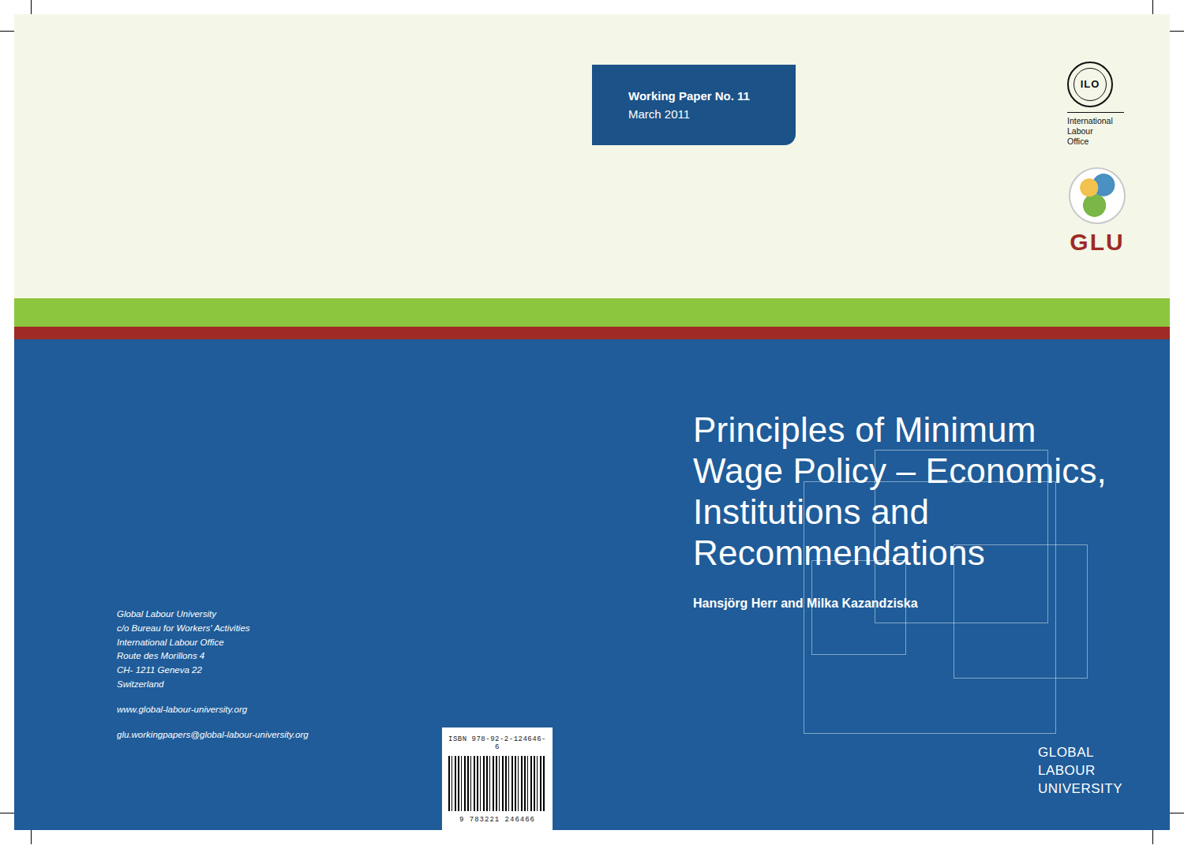Principles of Minimum Wage Policy – Economics, Institutions and Recommendations
Hansjörg Herr and Milka Kazandziska
GLOBAL
LABOUR
UNIVERSITY
Global Labour University
c/o Bureau for Workers' Activities
International Labour Office
Route des Morillons 4
CH- 1211 Geneva 22
Switzerland
www.global-labour-university.org
glu.workingpapers@global-labour-university.org
Working Paper No. 11
March 2011
International
Labour
Office
GLU
ISBN 978-92-2-124646-6
9 783221 246466